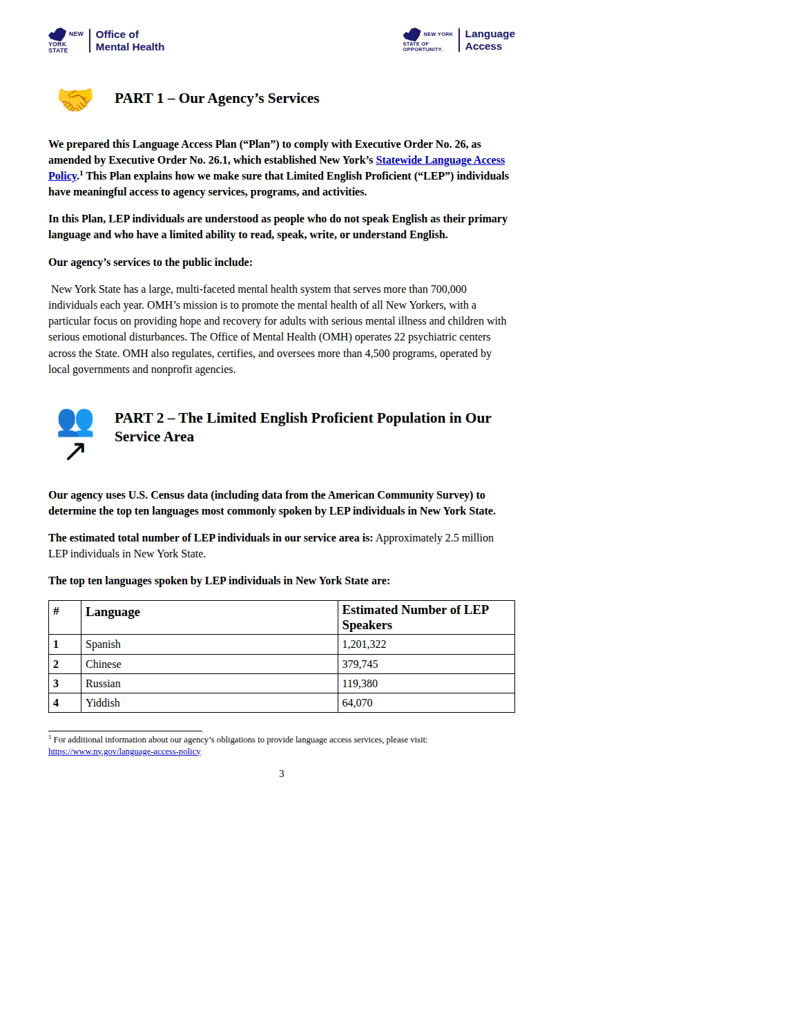New
York
State
Office of Mental Health
New York
State of
Opportunity.
Language Access
🤝
PART 1 – Our Agency’s Services
We prepared this Language Access Plan (“Plan”) to comply with Executive Order No. 26, as amended by Executive Order No. 26.1, which established New York’s Statewide Language Access Policy.1 This Plan explains how we make sure that Limited English Proficient (“LEP”) individuals have meaningful access to agency services, programs, and activities.
In this Plan, LEP individuals are understood as people who do not speak English as their primary language and who have a limited ability to read, speak, write, or understand English.
Our agency’s services to the public include:
New York State has a large, multi-faceted mental health system that serves more than 700,000 individuals each year. OMH’s mission is to promote the mental health of all New Yorkers, with a particular focus on providing hope and recovery for adults with serious mental illness and children with serious emotional disturbances. The Office of Mental Health (OMH) operates 22 psychiatric centers across the State. OMH also regulates, certifies, and oversees more than 4,500 programs, operated by local governments and nonprofit agencies.
👥↗
PART 2 – The Limited English Proficient Population in Our Service Area
Our agency uses U.S. Census data (including data from the American Community Survey) to determine the top ten languages most commonly spoken by LEP individuals in New York State.
The estimated total number of LEP individuals in our service area is: Approximately 2.5 million LEP individuals in New York State.
The top ten languages spoken by LEP individuals in New York State are:
| # | Language | Estimated Number of LEP Speakers |
| --- | --- | --- |
| 1 | Spanish | 1,201,322 |
| 2 | Chinese | 379,745 |
| 3 | Russian | 119,380 |
| 4 | Yiddish | 64,070 |
1 For additional information about our agency’s obligations to provide language access services, please visit: https://www.ny.gov/language-access-policy
3